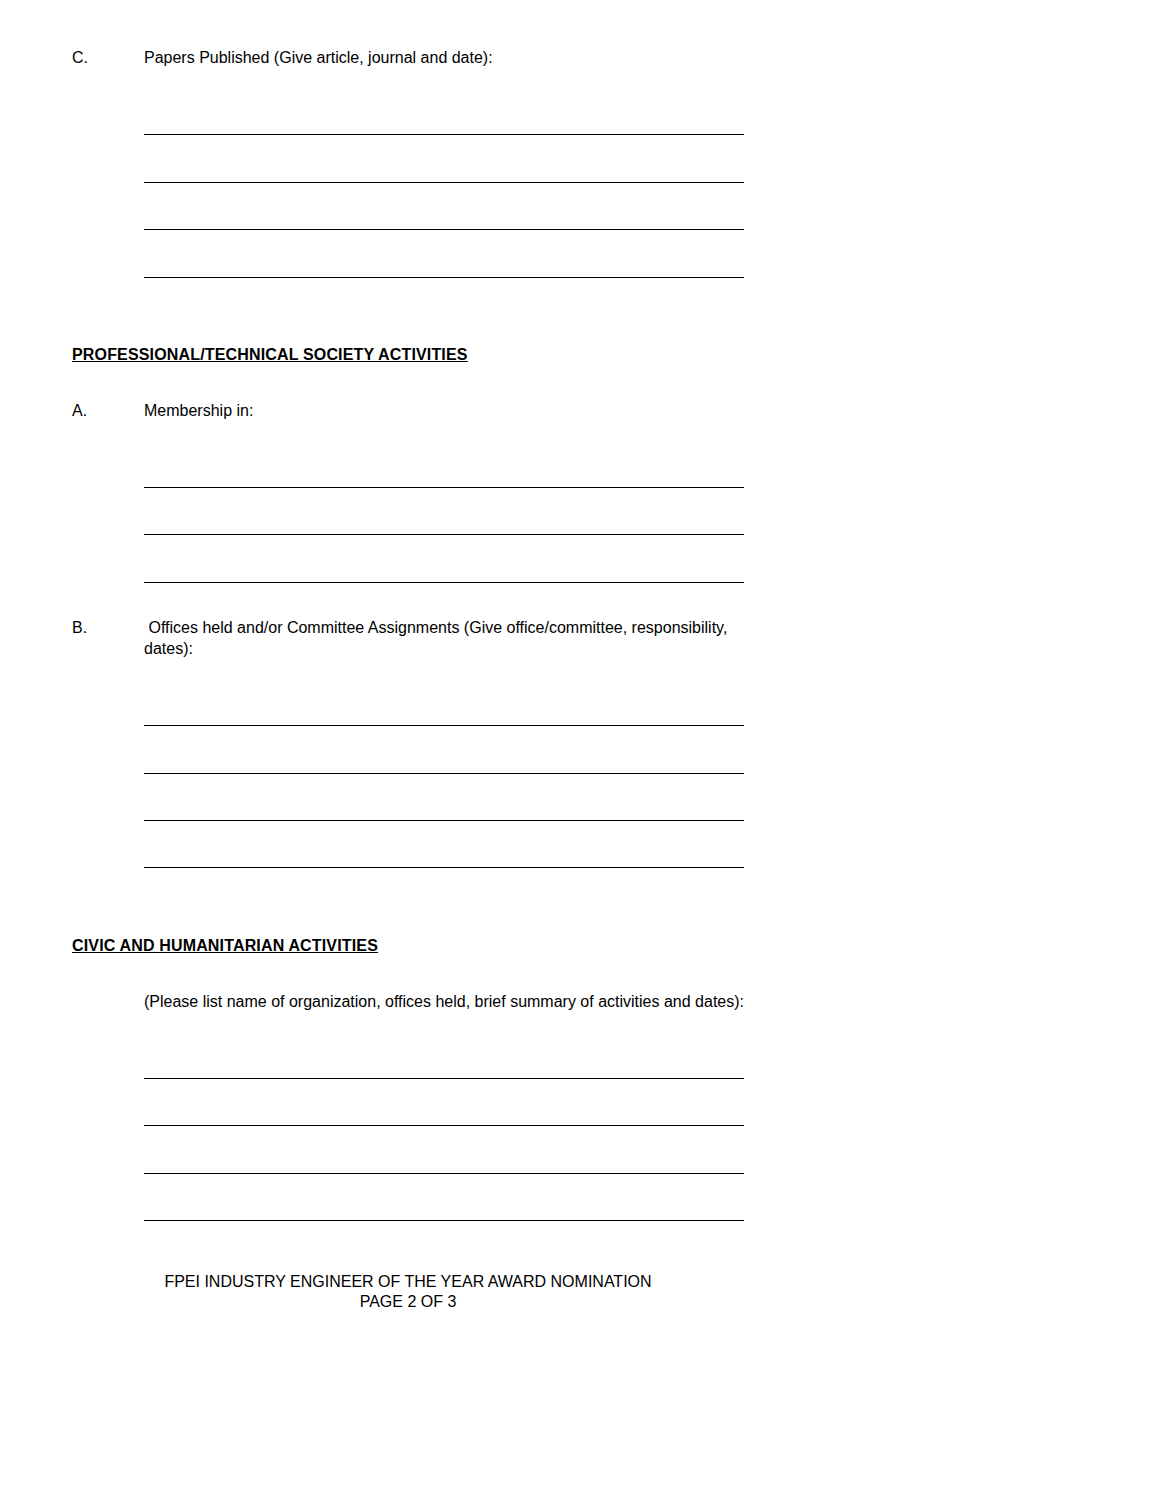C.
Papers Published (Give article, journal and date):
PROFESSIONAL/TECHNICAL SOCIETY ACTIVITIES
A.
Membership in:
B.
Offices held and/or Committee Assignments (Give office/committee, responsibility, dates):
CIVIC AND HUMANITARIAN ACTIVITIES
(Please list name of organization, offices held, brief summary of activities and dates):
FPEI INDUSTRY ENGINEER OF THE YEAR AWARD NOMINATION
PAGE 2 OF 3